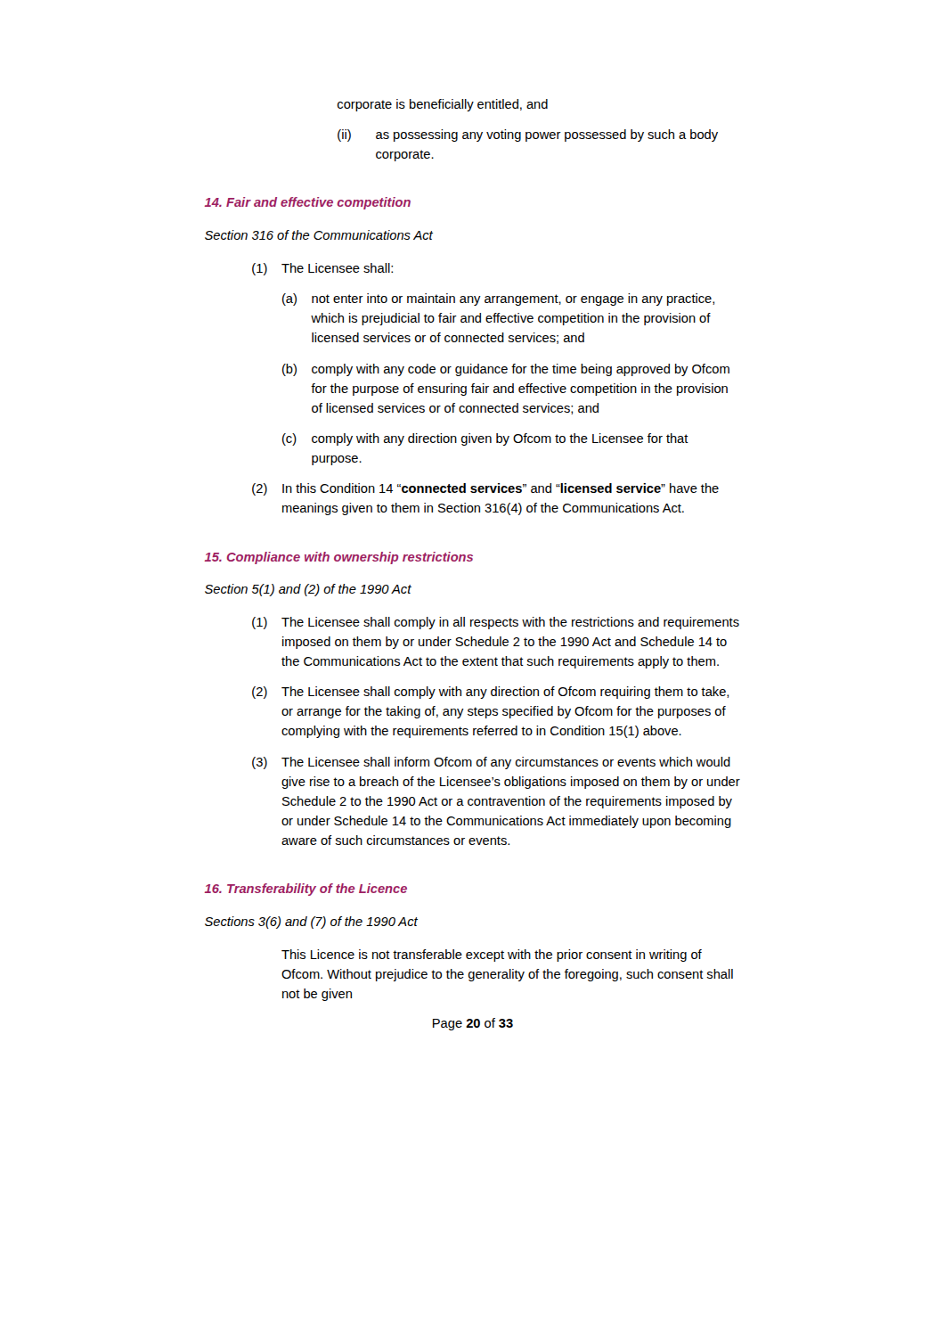corporate is beneficially entitled, and
as possessing any voting power possessed by such a body corporate.
14. Fair and effective competition
Section 316 of the Communications Act
The Licensee shall:
not enter into or maintain any arrangement, or engage in any practice, which is prejudicial to fair and effective competition in the provision of licensed services or of connected services; and
comply with any code or guidance for the time being approved by Ofcom for the purpose of ensuring fair and effective competition in the provision of licensed services or of connected services; and
comply with any direction given by Ofcom to the Licensee for that purpose.
In this Condition 14 “connected services” and “licensed service” have the meanings given to them in Section 316(4) of the Communications Act.
15. Compliance with ownership restrictions
Section 5(1) and (2) of the 1990 Act
The Licensee shall comply in all respects with the restrictions and requirements imposed on them by or under Schedule 2 to the 1990 Act and Schedule 14 to the Communications Act to the extent that such requirements apply to them.
The Licensee shall comply with any direction of Ofcom requiring them to take, or arrange for the taking of, any steps specified by Ofcom for the purposes of complying with the requirements referred to in Condition 15(1) above.
The Licensee shall inform Ofcom of any circumstances or events which would give rise to a breach of the Licensee’s obligations imposed on them by or under Schedule 2 to the 1990 Act or a contravention of the requirements imposed by or under Schedule 14 to the Communications Act immediately upon becoming aware of such circumstances or events.
16. Transferability of the Licence
Sections 3(6) and (7) of the 1990 Act
This Licence is not transferable except with the prior consent in writing of Ofcom. Without prejudice to the generality of the foregoing, such consent shall not be given
Page 20 of 33